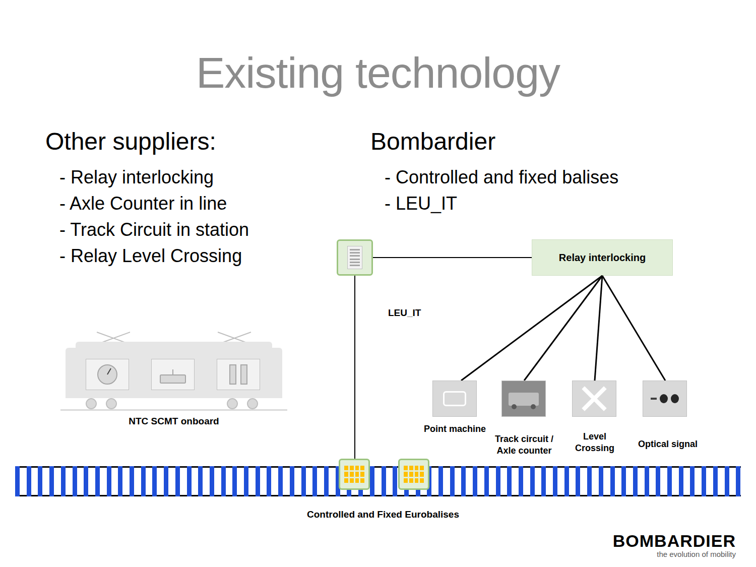Existing technology
Other suppliers:
Relay interlocking
Axle Counter in line
Track Circuit in station
Relay Level Crossing
Bombardier
Controlled and fixed balises
LEU_IT
LEU_IT
Relay interlocking
Point machine
Track circuit /
Axle counter
Level
Crossing
Optical signal
NTC SCMT onboard
Controlled and Fixed Eurobalises
BOMBARDIER
the evolution of mobility